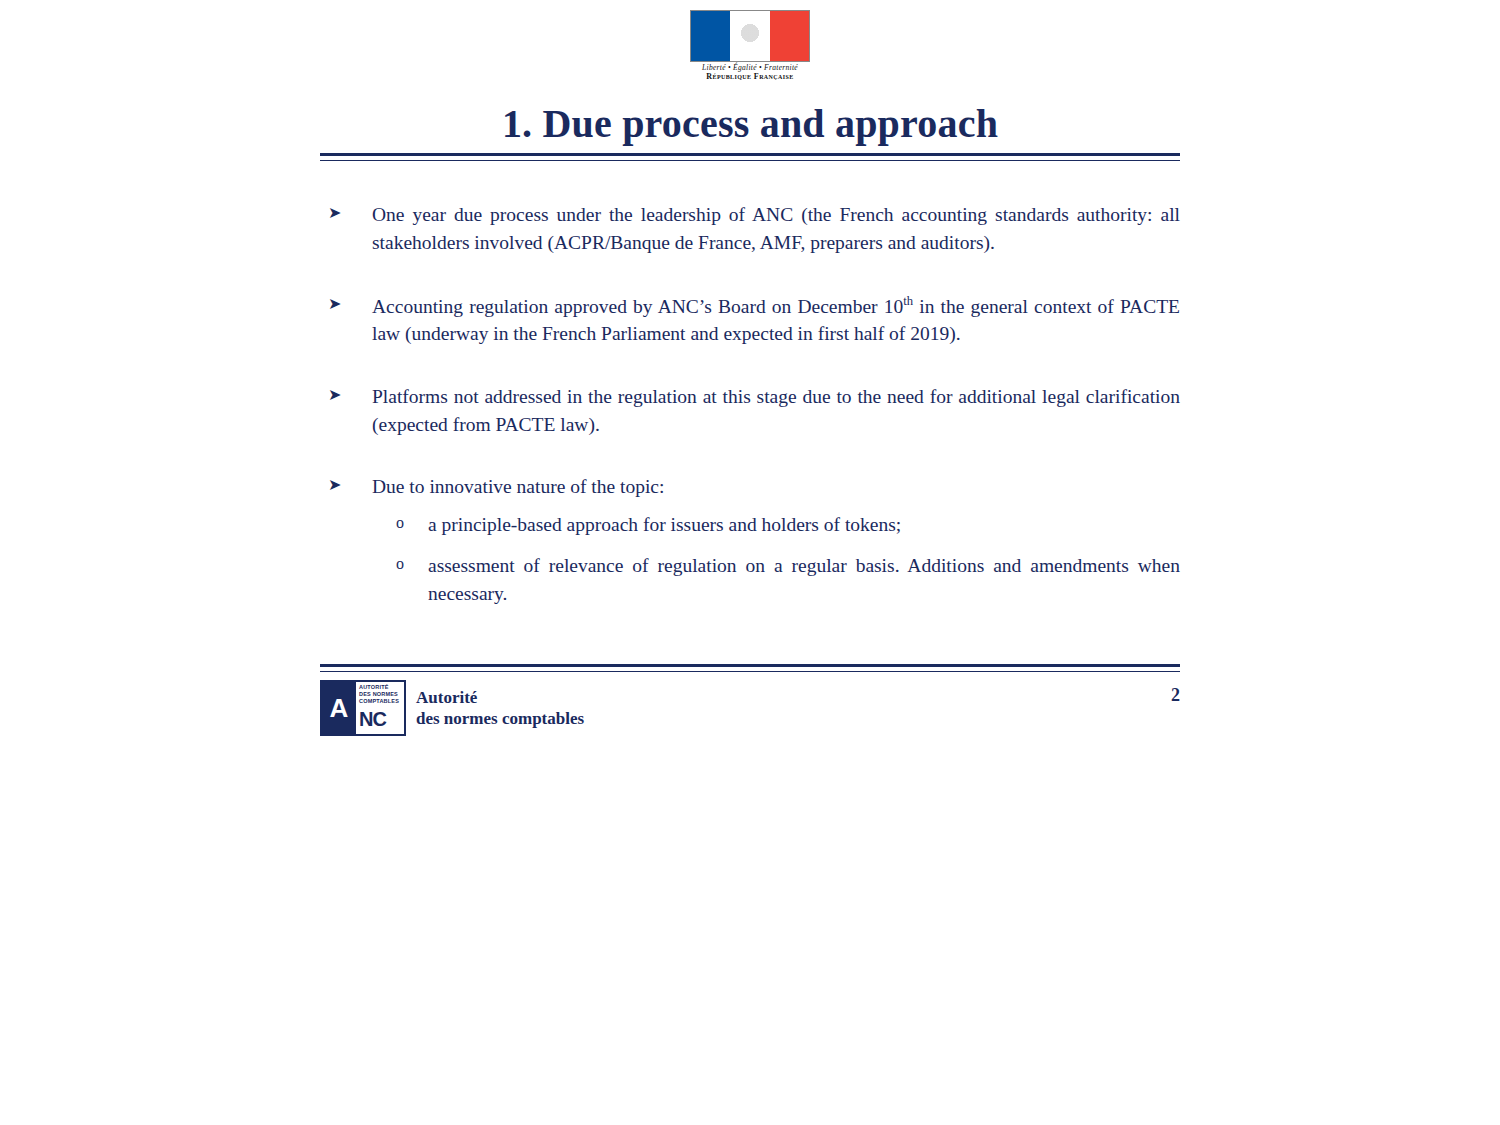Liberté • Égalité • Fraternité
République Française
1. Due process and approach
One year due process under the leadership of ANC (the French accounting standards authority: all stakeholders involved (ACPR/Banque de France, AMF, preparers and auditors).
Accounting regulation approved by ANC’s Board on December 10th in the general context of PACTE law (underway in the French Parliament and expected in first half of 2019).
Platforms not addressed in the regulation at this stage due to the need for additional legal clarification (expected from PACTE law).
Due to innovative nature of the topic:
a principle-based approach for issuers and holders of tokens;
assessment of relevance of regulation on a regular basis. Additions and amendments when necessary.
A
AUTORITÉ
DES NORMES
COMPTABLES
NC
Autorité
des normes comptables
2